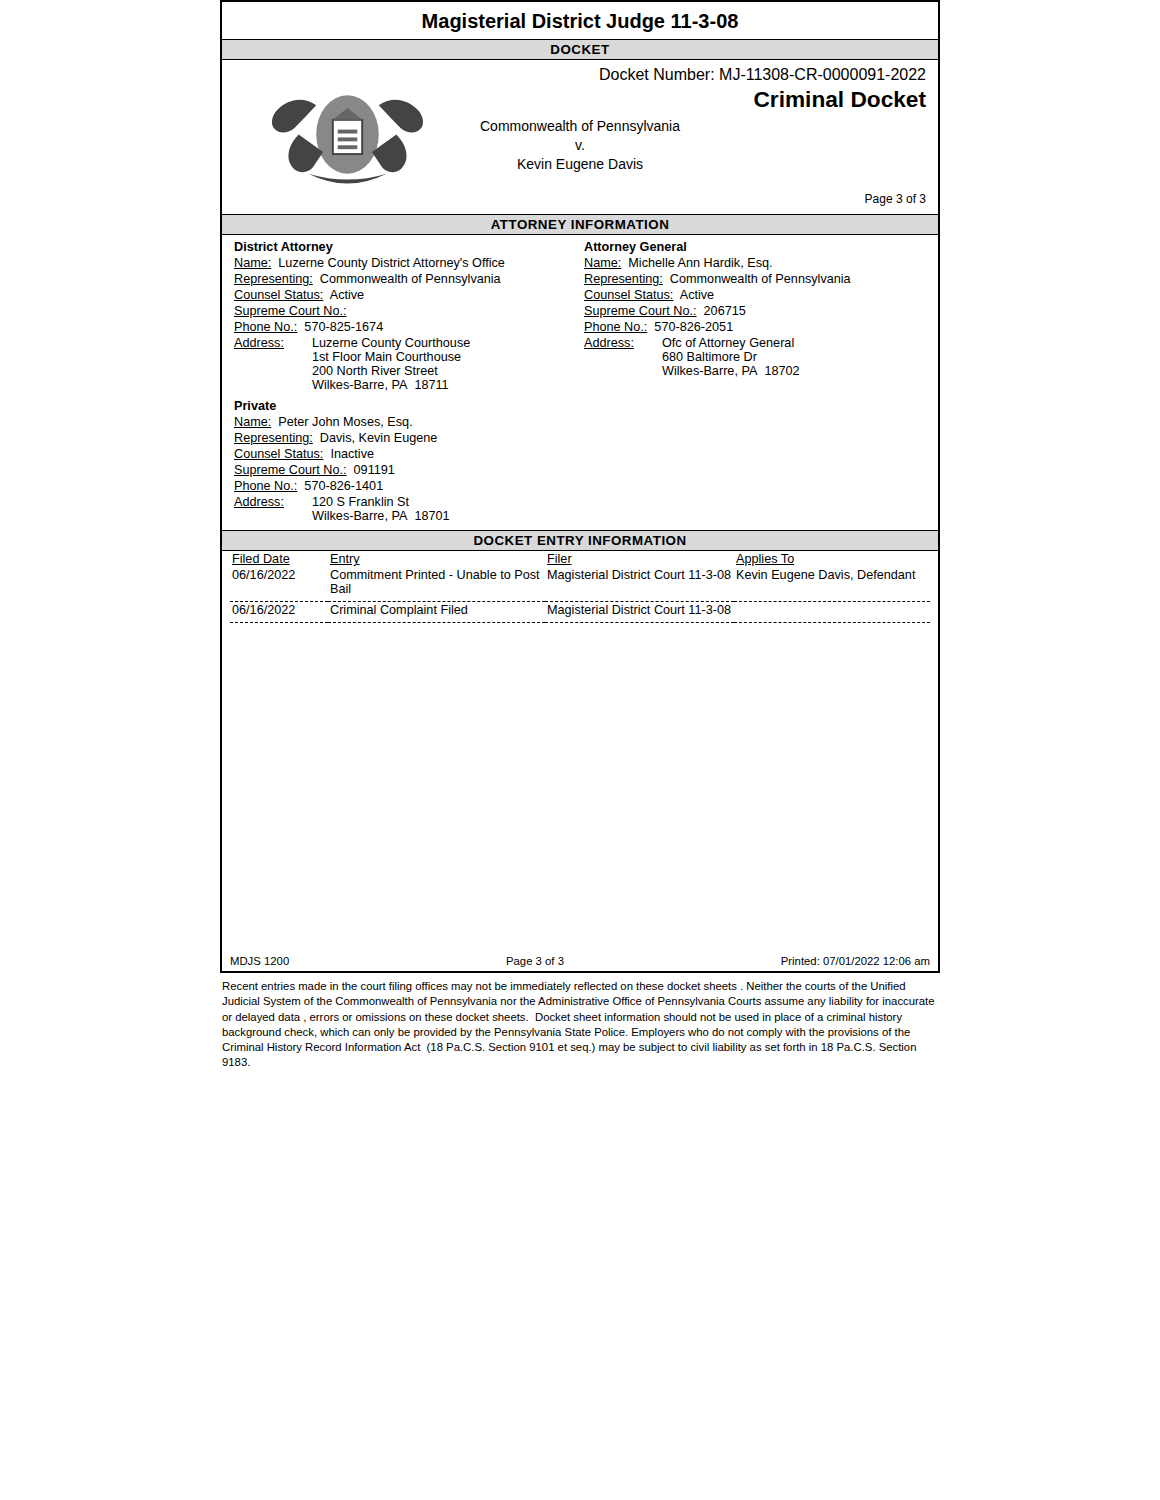Magisterial District Judge 11-3-08
DOCKET
Docket Number: MJ-11308-CR-0000091-2022
Criminal Docket
Commonwealth of Pennsylvania
v.
Kevin Eugene Davis
Page 3 of 3
ATTORNEY INFORMATION
| District Attorney | Attorney General |
| Name: Luzerne County District Attorney's Office | Name: Michelle Ann Hardik, Esq. |
| Representing: Commonwealth of Pennsylvania | Representing: Commonwealth of Pennsylvania |
| Counsel Status: Active | Counsel Status: Active |
| Supreme Court No.: | Supreme Court No.: 206715 |
| Phone No.: 570-825-1674 | Phone No.: 570-826-2051 |
| Address: Luzerne County Courthouse 1st Floor Main Courthouse 200 North River Street Wilkes-Barre, PA 18711 | Address: Ofc of Attorney General 680 Baltimore Dr Wilkes-Barre, PA 18702 |
| Private | |
| Name: Peter John Moses, Esq. | |
| Representing: Davis, Kevin Eugene | |
| Counsel Status: Inactive | |
| Supreme Court No.: 091191 | |
| Phone No.: 570-826-1401 | |
| Address: 120 S Franklin St Wilkes-Barre, PA 18701 | |
DOCKET ENTRY INFORMATION
| Filed Date | Entry | Filer | Applies To |
| --- | --- | --- | --- |
| 06/16/2022 | Commitment Printed - Unable to Post Bail | Magisterial District Court 11-3-08 | Kevin Eugene Davis, Defendant |
| 06/16/2022 | Criminal Complaint Filed | Magisterial District Court 11-3-08 | |
MDJS 1200 Page 3 of 3 Printed: 07/01/2022 12:06 am
Recent entries made in the court filing offices may not be immediately reflected on these docket sheets . Neither the courts of the Unified Judicial System of the Commonwealth of Pennsylvania nor the Administrative Office of Pennsylvania Courts assume any liability for inaccurate or delayed data , errors or omissions on these docket sheets. Docket sheet information should not be used in place of a criminal history background check, which can only be provided by the Pennsylvania State Police. Employers who do not comply with the provisions of the Criminal History Record Information Act (18 Pa.C.S. Section 9101 et seq.) may be subject to civil liability as set forth in 18 Pa.C.S. Section 9183.